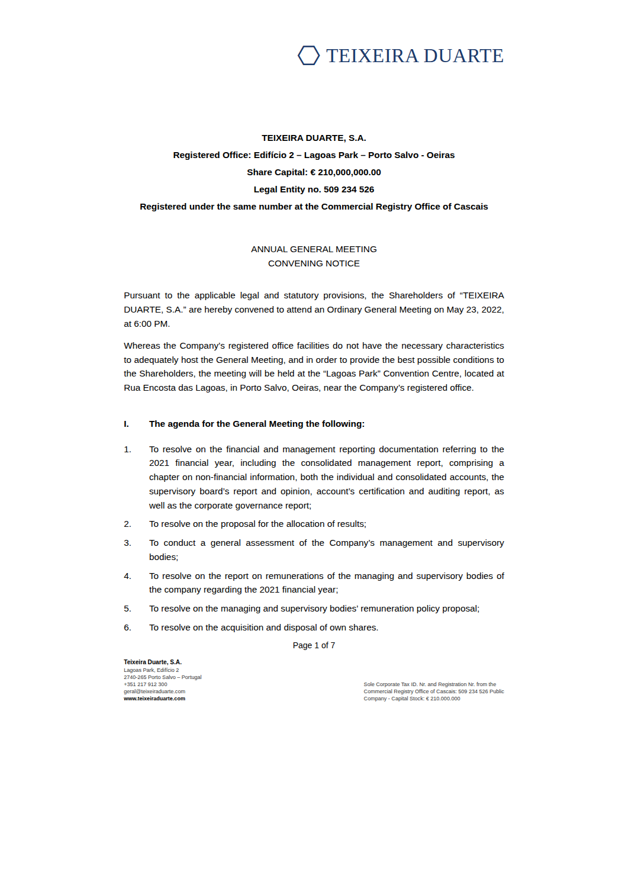⎔ TEIXEIRA DUARTE
TEIXEIRA DUARTE, S.A. Registered Office: Edifício 2 – Lagoas Park – Porto Salvo - Oeiras Share Capital: € 210,000,000.00 Legal Entity no. 509 234 526 Registered under the same number at the Commercial Registry Office of Cascais
ANNUAL GENERAL MEETING CONVENING NOTICE
Pursuant to the applicable legal and statutory provisions, the Shareholders of “TEIXEIRA DUARTE, S.A.” are hereby convened to attend an Ordinary General Meeting on May 23, 2022, at 6:00 PM.
Whereas the Company’s registered office facilities do not have the necessary characteristics to adequately host the General Meeting, and in order to provide the best possible conditions to the Shareholders, the meeting will be held at the “Lagoas Park” Convention Centre, located at Rua Encosta das Lagoas, in Porto Salvo, Oeiras, near the Company’s registered office.
I. The agenda for the General Meeting the following:
To resolve on the financial and management reporting documentation referring to the 2021 financial year, including the consolidated management report, comprising a chapter on non-financial information, both the individual and consolidated accounts, the supervisory board’s report and opinion, account’s certification and auditing report, as well as the corporate governance report;
To resolve on the proposal for the allocation of results;
To conduct a general assessment of the Company’s management and supervisory bodies;
To resolve on the report on remunerations of the managing and supervisory bodies of the company regarding the 2021 financial year;
To resolve on the managing and supervisory bodies’ remuneration policy proposal;
To resolve on the acquisition and disposal of own shares.
Page 1 of 7
Teixeira Duarte, S.A.
Lagoas Park, Edifício 2
2740-265 Porto Salvo – Portugal
+351 217 912 300
geral@teixeiraduarte.com
www.teixeiraduarte.com
Sole Corporate Tax ID. Nr. and Registration Nr. from the
Commercial Registry Office of Cascais: 509 234 526 Public
Company - Capital Stock: € 210.000.000